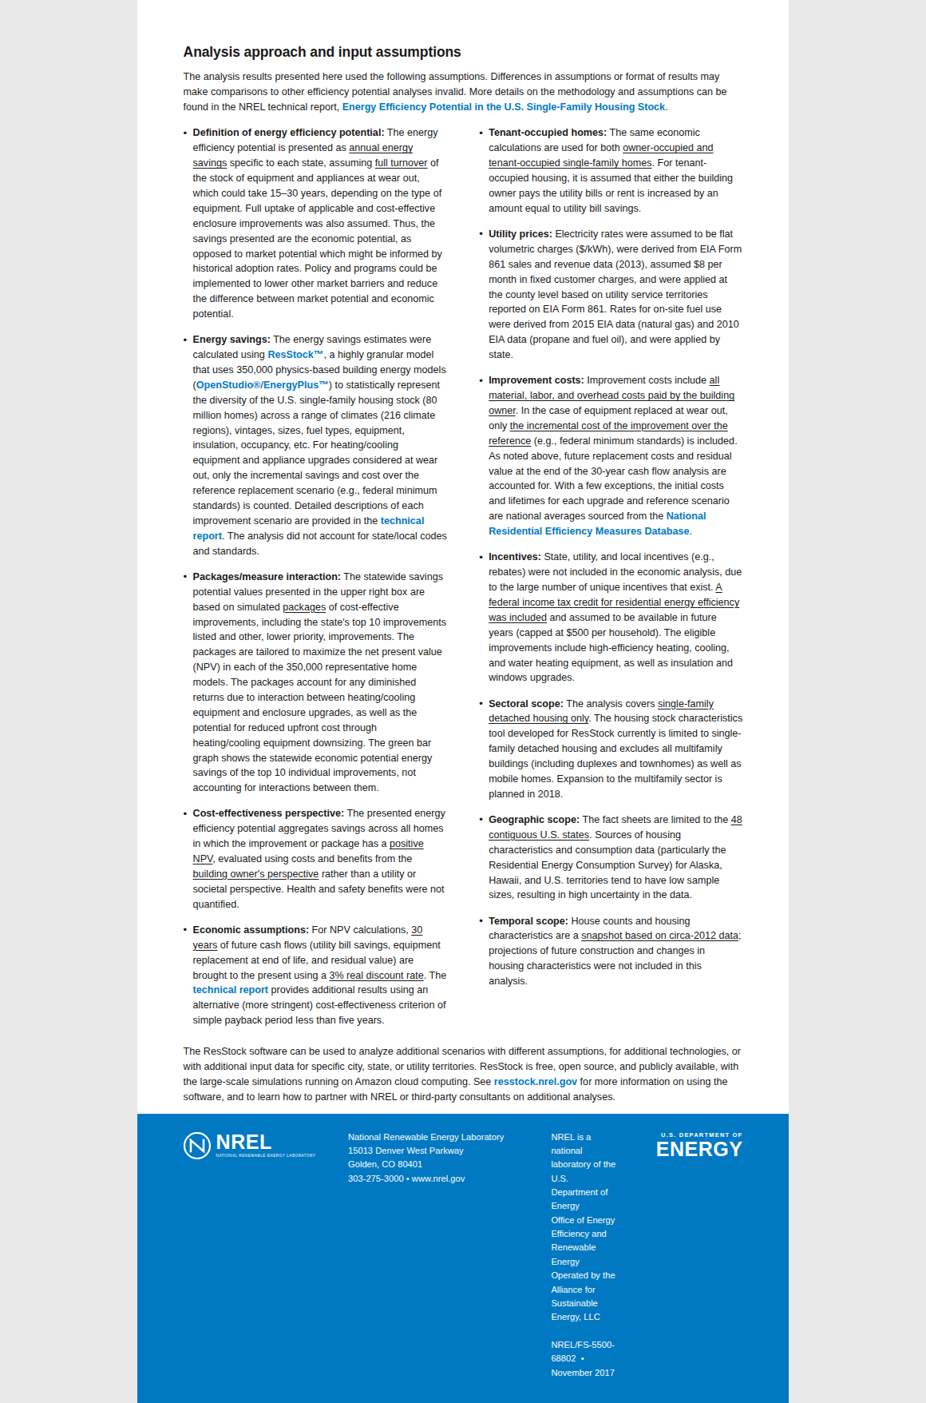Analysis approach and input assumptions
The analysis results presented here used the following assumptions. Differences in assumptions or format of results may make comparisons to other efficiency potential analyses invalid. More details on the methodology and assumptions can be found in the NREL technical report, Energy Efficiency Potential in the U.S. Single-Family Housing Stock.
Definition of energy efficiency potential: The energy efficiency potential is presented as annual energy savings specific to each state, assuming full turnover of the stock of equipment and appliances at wear out, which could take 15–30 years, depending on the type of equipment. Full uptake of applicable and cost-effective enclosure improvements was also assumed. Thus, the savings presented are the economic potential, as opposed to market potential which might be informed by historical adoption rates. Policy and programs could be implemented to lower other market barriers and reduce the difference between market potential and economic potential.
Energy savings: The energy savings estimates were calculated using ResStock™, a highly granular model that uses 350,000 physics-based building energy models (OpenStudio®/EnergyPlus™) to statistically represent the diversity of the U.S. single-family housing stock (80 million homes) across a range of climates (216 climate regions), vintages, sizes, fuel types, equipment, insulation, occupancy, etc. For heating/cooling equipment and appliance upgrades considered at wear out, only the incremental savings and cost over the reference replacement scenario (e.g., federal minimum standards) is counted. Detailed descriptions of each improvement scenario are provided in the technical report. The analysis did not account for state/local codes and standards.
Packages/measure interaction: The statewide savings potential values presented in the upper right box are based on simulated packages of cost-effective improvements, including the state's top 10 improvements listed and other, lower priority, improvements. The packages are tailored to maximize the net present value (NPV) in each of the 350,000 representative home models. The packages account for any diminished returns due to interaction between heating/cooling equipment and enclosure upgrades, as well as the potential for reduced upfront cost through heating/cooling equipment downsizing. The green bar graph shows the statewide economic potential energy savings of the top 10 individual improvements, not accounting for interactions between them.
Cost-effectiveness perspective: The presented energy efficiency potential aggregates savings across all homes in which the improvement or package has a positive NPV, evaluated using costs and benefits from the building owner's perspective rather than a utility or societal perspective. Health and safety benefits were not quantified.
Economic assumptions: For NPV calculations, 30 years of future cash flows (utility bill savings, equipment replacement at end of life, and residual value) are brought to the present using a 3% real discount rate. The technical report provides additional results using an alternative (more stringent) cost-effectiveness criterion of simple payback period less than five years.
Tenant-occupied homes: The same economic calculations are used for both owner-occupied and tenant-occupied single-family homes. For tenant-occupied housing, it is assumed that either the building owner pays the utility bills or rent is increased by an amount equal to utility bill savings.
Utility prices: Electricity rates were assumed to be flat volumetric charges ($/kWh), were derived from EIA Form 861 sales and revenue data (2013), assumed $8 per month in fixed customer charges, and were applied at the county level based on utility service territories reported on EIA Form 861. Rates for on-site fuel use were derived from 2015 EIA data (natural gas) and 2010 EIA data (propane and fuel oil), and were applied by state.
Improvement costs: Improvement costs include all material, labor, and overhead costs paid by the building owner. In the case of equipment replaced at wear out, only the incremental cost of the improvement over the reference (e.g., federal minimum standards) is included. As noted above, future replacement costs and residual value at the end of the 30-year cash flow analysis are accounted for. With a few exceptions, the initial costs and lifetimes for each upgrade and reference scenario are national averages sourced from the National Residential Efficiency Measures Database.
Incentives: State, utility, and local incentives (e.g., rebates) were not included in the economic analysis, due to the large number of unique incentives that exist. A federal income tax credit for residential energy efficiency was included and assumed to be available in future years (capped at $500 per household). The eligible improvements include high-efficiency heating, cooling, and water heating equipment, as well as insulation and windows upgrades.
Sectoral scope: The analysis covers single-family detached housing only. The housing stock characteristics tool developed for ResStock currently is limited to single-family detached housing and excludes all multifamily buildings (including duplexes and townhomes) as well as mobile homes. Expansion to the multifamily sector is planned in 2018.
Geographic scope: The fact sheets are limited to the 48 contiguous U.S. states. Sources of housing characteristics and consumption data (particularly the Residential Energy Consumption Survey) for Alaska, Hawaii, and U.S. territories tend to have low sample sizes, resulting in high uncertainty in the data.
Temporal scope: House counts and housing characteristics are a snapshot based on circa-2012 data; projections of future construction and changes in housing characteristics were not included in this analysis.
The ResStock software can be used to analyze additional scenarios with different assumptions, for additional technologies, or with additional input data for specific city, state, or utility territories. ResStock is free, open source, and publicly available, with the large-scale simulations running on Amazon cloud computing. See resstock.nrel.gov for more information on using the software, and to learn how to partner with NREL or third-party consultants on additional analyses.
NREL NATIONAL RENEWABLE ENERGY LABORATORY
National Renewable Energy Laboratory
15013 Denver West Parkway
Golden, CO 80401
303-275-3000 • www.nrel.gov
NREL is a national laboratory of the U.S. Department of Energy
Office of Energy Efficiency and Renewable Energy
Operated by the Alliance for Sustainable Energy, LLC
NREL/FS-5500-68802 • November 2017
U.S. DEPARTMENT OF ENERGY